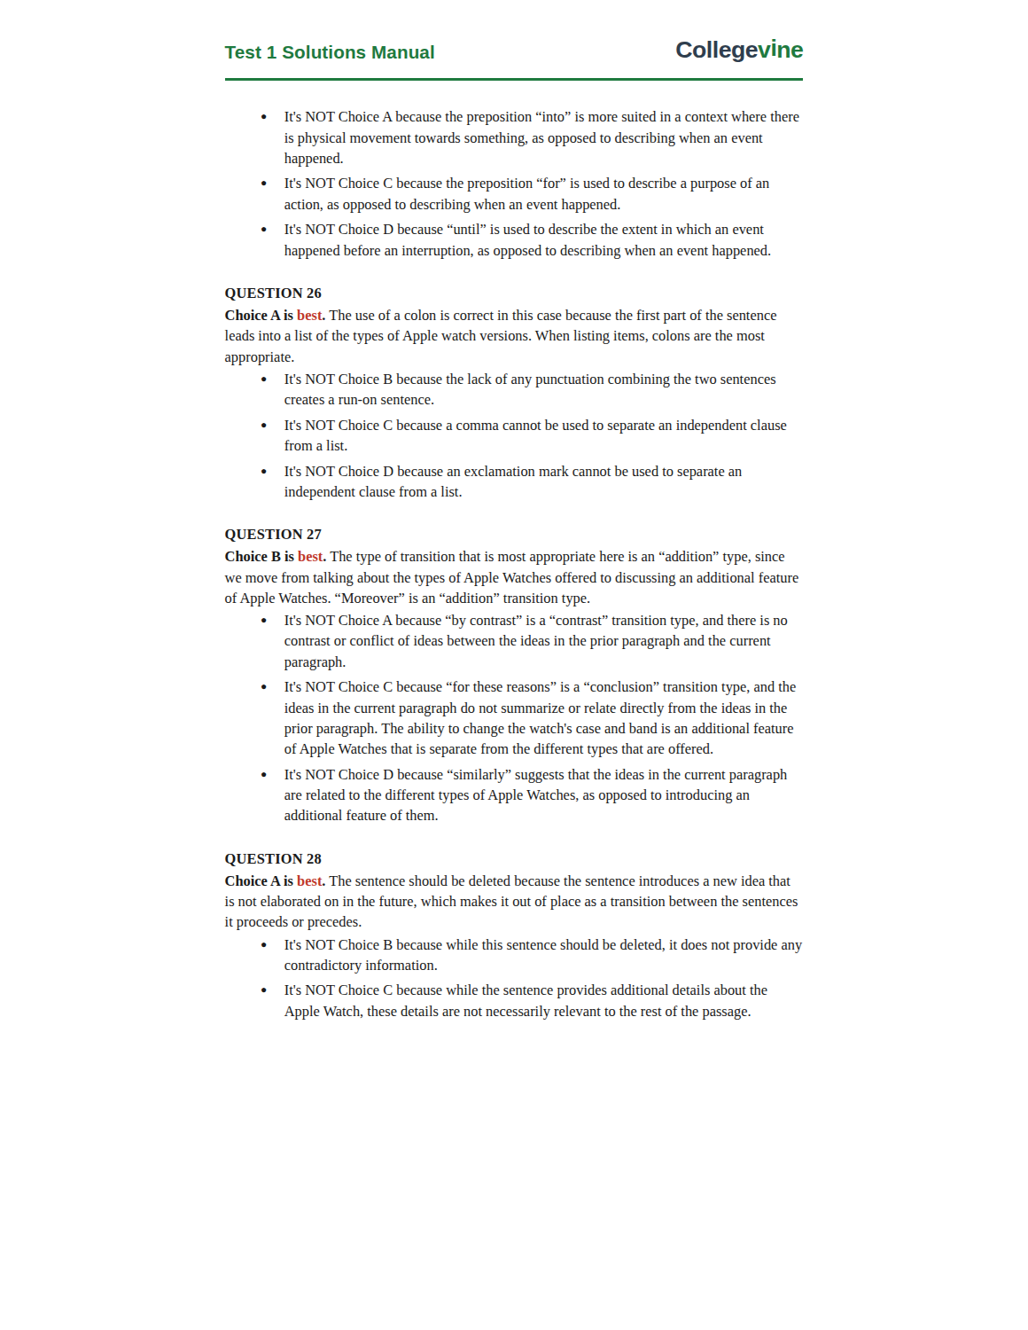Test 1 Solutions Manual
College vine
It's NOT Choice A because the preposition “into” is more suited in a context where there is physical movement towards something, as opposed to describing when an event happened.
It's NOT Choice C because the preposition “for” is used to describe a purpose of an action, as opposed to describing when an event happened.
It's NOT Choice D because “until” is used to describe the extent in which an event happened before an interruption, as opposed to describing when an event happened.
QUESTION 26
Choice A is best. The use of a colon is correct in this case because the first part of the sentence leads into a list of the types of Apple watch versions. When listing items, colons are the most appropriate.
It's NOT Choice B because the lack of any punctuation combining the two sentences creates a run-on sentence.
It's NOT Choice C because a comma cannot be used to separate an independent clause from a list.
It's NOT Choice D because an exclamation mark cannot be used to separate an independent clause from a list.
QUESTION 27
Choice B is best. The type of transition that is most appropriate here is an “addition” type, since we move from talking about the types of Apple Watches offered to discussing an additional feature of Apple Watches. “Moreover” is an “addition” transition type.
It's NOT Choice A because “by contrast” is a “contrast” transition type, and there is no contrast or conflict of ideas between the ideas in the prior paragraph and the current paragraph.
It's NOT Choice C because “for these reasons” is a “conclusion” transition type, and the ideas in the current paragraph do not summarize or relate directly from the ideas in the prior paragraph. The ability to change the watch's case and band is an additional feature of Apple Watches that is separate from the different types that are offered.
It's NOT Choice D because “similarly” suggests that the ideas in the current paragraph are related to the different types of Apple Watches, as opposed to introducing an additional feature of them.
QUESTION 28
Choice A is best. The sentence should be deleted because the sentence introduces a new idea that is not elaborated on in the future, which makes it out of place as a transition between the sentences it proceeds or precedes.
It's NOT Choice B because while this sentence should be deleted, it does not provide any contradictory information.
It's NOT Choice C because while the sentence provides additional details about the Apple Watch, these details are not necessarily relevant to the rest of the passage.